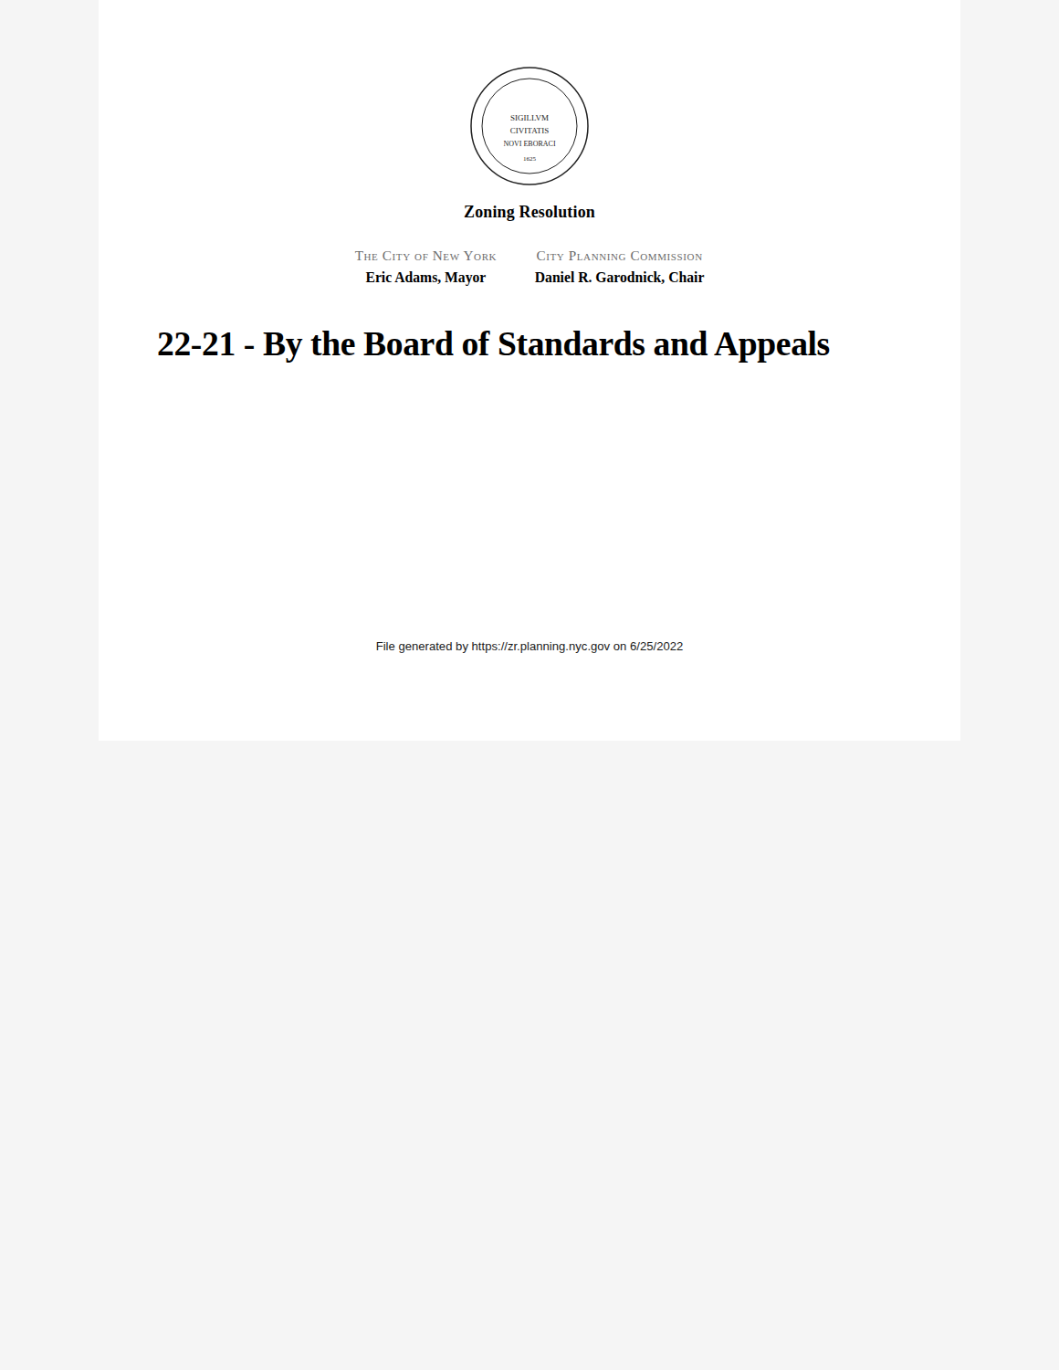Zoning Resolution
The City of New York
Eric Adams, Mayor
City Planning Commission
Daniel R. Garodnick, Chair
22-21 - By the Board of Standards and Appeals
File generated by https://zr.planning.nyc.gov on 6/25/2022